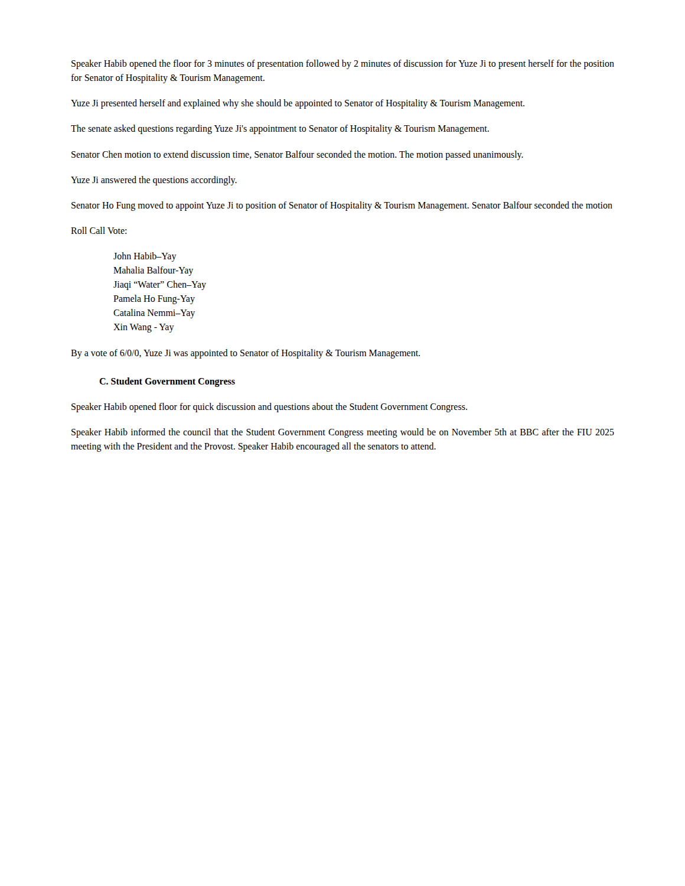Speaker Habib opened the floor for 3 minutes of presentation followed by 2 minutes of discussion for Yuze Ji to present herself for the position for Senator of Hospitality & Tourism Management.
Yuze Ji presented herself and explained why she should be appointed to Senator of Hospitality & Tourism Management.
The senate asked questions regarding Yuze Ji's appointment to Senator of Hospitality & Tourism Management.
Senator Chen motion to extend discussion time, Senator Balfour seconded the motion. The motion passed unanimously.
Yuze Ji answered the questions accordingly.
Senator Ho Fung moved to appoint Yuze Ji to position of Senator of Hospitality & Tourism Management. Senator Balfour seconded the motion
Roll Call Vote:
John Habib–Yay
Mahalia Balfour-Yay
Jiaqi “Water” Chen–Yay
Pamela Ho Fung-Yay
Catalina Nemmi–Yay
Xin Wang - Yay
By a vote of 6/0/0, Yuze Ji was appointed to Senator of Hospitality & Tourism Management.
C. Student Government Congress
Speaker Habib opened floor for quick discussion and questions about the Student Government Congress.
Speaker Habib informed the council that the Student Government Congress meeting would be on November 5th at BBC after the FIU 2025 meeting with the President and the Provost. Speaker Habib encouraged all the senators to attend.